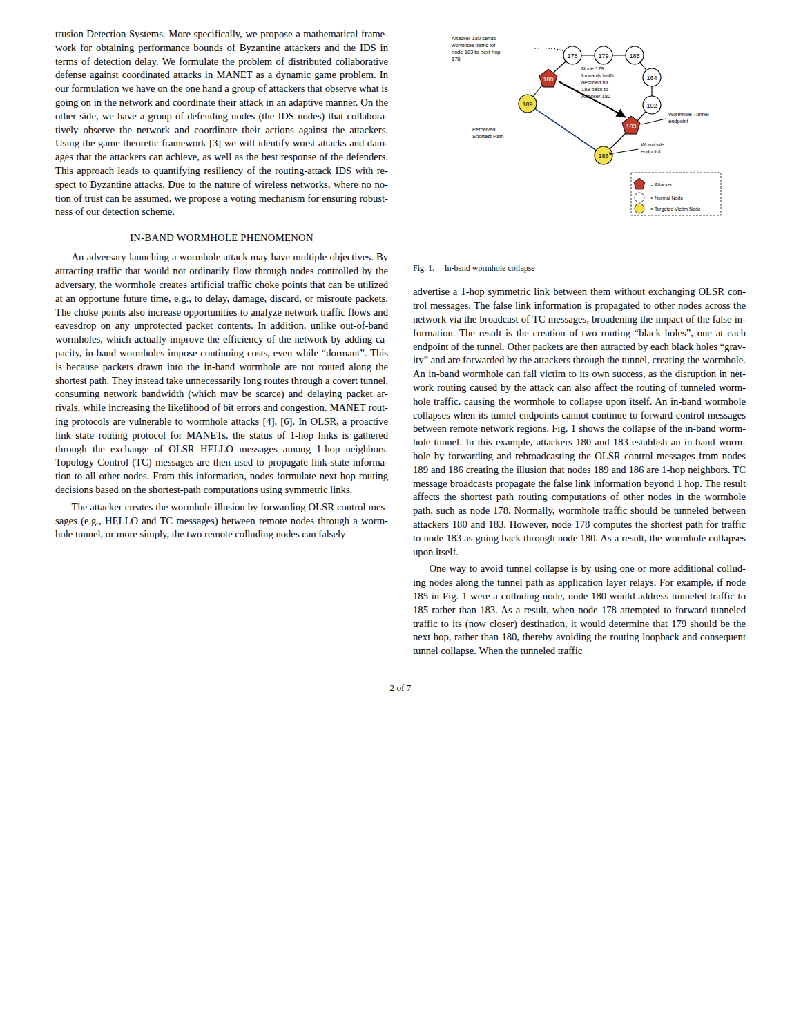trusion Detection Systems. More specifically, we propose a mathematical framework for obtaining performance bounds of Byzantine attackers and the IDS in terms of detection delay. We formulate the problem of distributed collaborative defense against coordinated attacks in MANET as a dynamic game problem. In our formulation we have on the one hand a group of attackers that observe what is going on in the network and coordinate their attack in an adaptive manner. On the other side, we have a group of defending nodes (the IDS nodes) that collaboratively observe the network and coordinate their actions against the attackers. Using the game theoretic framework [3] we will identify worst attacks and damages that the attackers can achieve, as well as the best response of the defenders. This approach leads to quantifying resiliency of the routing-attack IDS with respect to Byzantine attacks. Due to the nature of wireless networks, where no notion of trust can be assumed, we propose a voting mechanism for ensuring robustness of our detection scheme.
In-band Wormhole Phenomenon
An adversary launching a wormhole attack may have multiple objectives. By attracting traffic that would not ordinarily flow through nodes controlled by the adversary, the wormhole creates artificial traffic choke points that can be utilized at an opportune future time, e.g., to delay, damage, discard, or misroute packets. The choke points also increase opportunities to analyze network traffic flows and eavesdrop on any unprotected packet contents. In addition, unlike out-of-band wormholes, which actually improve the efficiency of the network by adding capacity, in-band wormholes impose continuing costs, even while “dormant”. This is because packets drawn into the in-band wormhole are not routed along the shortest path. They instead take unnecessarily long routes through a covert tunnel, consuming network bandwidth (which may be scarce) and delaying packet arrivals, while increasing the likelihood of bit errors and congestion. MANET routing protocols are vulnerable to wormhole attacks [4], [6]. In OLSR, a proactive link state routing protocol for MANETs, the status of 1-hop links is gathered through the exchange of OLSR HELLO messages among 1-hop neighbors. Topology Control (TC) messages are then used to propagate link-state information to all other nodes. From this information, nodes formulate next-hop routing decisions based on the shortest-path computations using symmetric links.
The attacker creates the wormhole illusion by forwarding OLSR control messages (e.g., HELLO and TC messages) between remote nodes through a wormhole tunnel, or more simply, the two remote colluding nodes can falsely
178 179 185 164 192 180 183 189 186 Attacker 180 sends wormhole traffic for node 183 to next hop 178 Node 178 forwards traffic destined for 183 back to Attacker 180 Perceived Shortest Path Wormhole Tunnel endpoint Wormhole endpoint = Attacker = Normal Node = Targeted Victim Node
Fig. 1. In-band wormhole collapse
advertise a 1-hop symmetric link between them without exchanging OLSR control messages. The false link information is propagated to other nodes across the network via the broadcast of TC messages, broadening the impact of the false information. The result is the creation of two routing “black holes”, one at each endpoint of the tunnel. Other packets are then attracted by each black holes “gravity” and are forwarded by the attackers through the tunnel, creating the wormhole. An in-band wormhole can fall victim to its own success, as the disruption in network routing caused by the attack can also affect the routing of tunneled wormhole traffic, causing the wormhole to collapse upon itself. An in-band wormhole collapses when its tunnel endpoints cannot continue to forward control messages between remote network regions. Fig. 1 shows the collapse of the in-band wormhole tunnel. In this example, attackers 180 and 183 establish an in-band wormhole by forwarding and rebroadcasting the OLSR control messages from nodes 189 and 186 creating the illusion that nodes 189 and 186 are 1-hop neighbors. TC message broadcasts propagate the false link information beyond 1 hop. The result affects the shortest path routing computations of other nodes in the wormhole path, such as node 178. Normally, wormhole traffic should be tunneled between attackers 180 and 183. However, node 178 computes the shortest path for traffic to node 183 as going back through node 180. As a result, the wormhole collapses upon itself.
One way to avoid tunnel collapse is by using one or more additional colluding nodes along the tunnel path as application layer relays. For example, if node 185 in Fig. 1 were a colluding node, node 180 would address tunneled traffic to 185 rather than 183. As a result, when node 178 attempted to forward tunneled traffic to its (now closer) destination, it would determine that 179 should be the next hop, rather than 180, thereby avoiding the routing loopback and consequent tunnel collapse. When the tunneled traffic
2 of 7